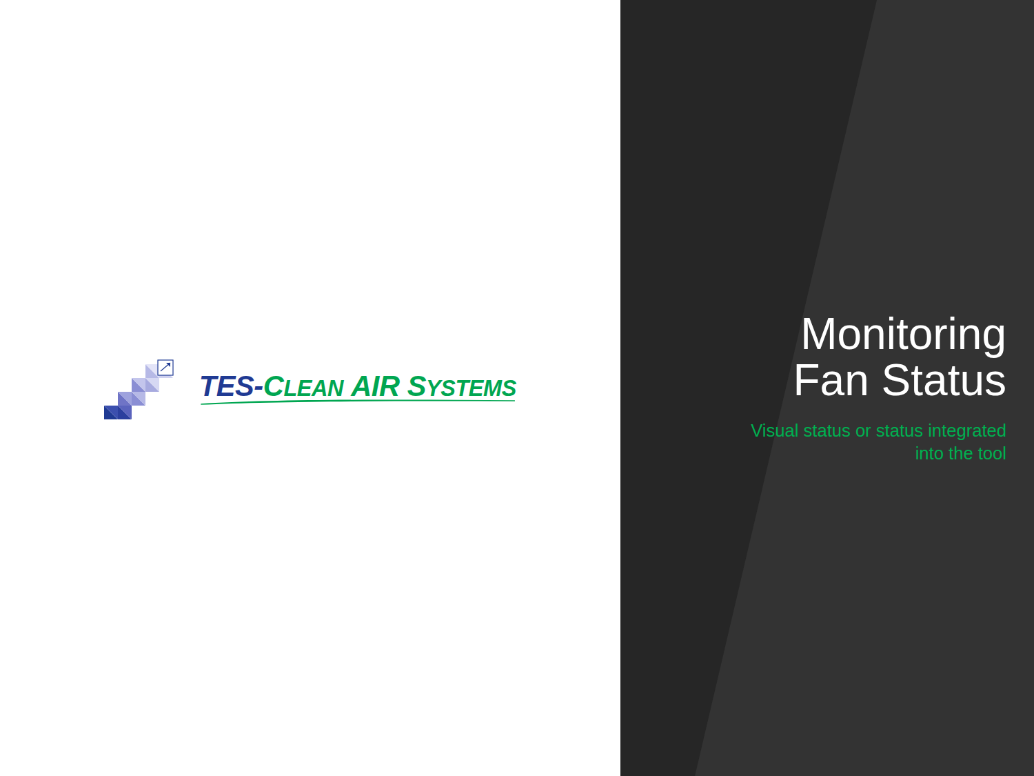TES-CLEAN AIR SYSTEMS
Monitoring
Fan Status
Visual status or status integrated into the tool